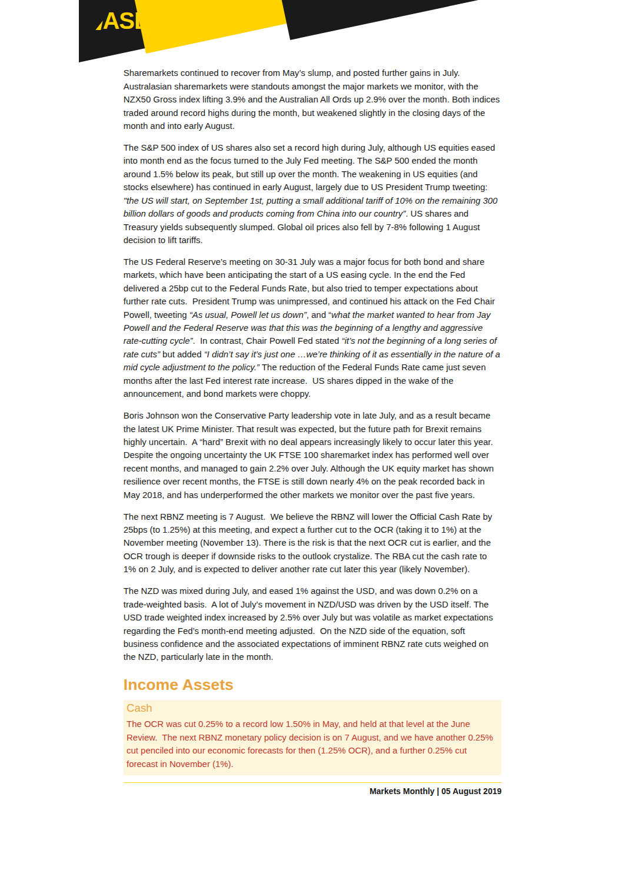ASB
Sharemarkets continued to recover from May’s slump, and posted further gains in July. Australasian sharemarkets were standouts amongst the major markets we monitor, with the NZX50 Gross index lifting 3.9% and the Australian All Ords up 2.9% over the month. Both indices traded around record highs during the month, but weakened slightly in the closing days of the month and into early August.
The S&P 500 index of US shares also set a record high during July, although US equities eased into month end as the focus turned to the July Fed meeting. The S&P 500 ended the month around 1.5% below its peak, but still up over the month. The weakening in US equities (and stocks elsewhere) has continued in early August, largely due to US President Trump tweeting: "the US will start, on September 1st, putting a small additional tariff of 10% on the remaining 300 billion dollars of goods and products coming from China into our country”. US shares and Treasury yields subsequently slumped. Global oil prices also fell by 7-8% following 1 August decision to lift tariffs.
The US Federal Reserve’s meeting on 30-31 July was a major focus for both bond and share markets, which have been anticipating the start of a US easing cycle. In the end the Fed delivered a 25bp cut to the Federal Funds Rate, but also tried to temper expectations about further rate cuts. President Trump was unimpressed, and continued his attack on the Fed Chair Powell, tweeting “As usual, Powell let us down”, and “what the market wanted to hear from Jay Powell and the Federal Reserve was that this was the beginning of a lengthy and aggressive rate-cutting cycle”. In contrast, Chair Powell Fed stated “it’s not the beginning of a long series of rate cuts” but added “I didn’t say it’s just one …we’re thinking of it as essentially in the nature of a mid cycle adjustment to the policy.” The reduction of the Federal Funds Rate came just seven months after the last Fed interest rate increase. US shares dipped in the wake of the announcement, and bond markets were choppy.
Boris Johnson won the Conservative Party leadership vote in late July, and as a result became the latest UK Prime Minister. That result was expected, but the future path for Brexit remains highly uncertain. A “hard” Brexit with no deal appears increasingly likely to occur later this year. Despite the ongoing uncertainty the UK FTSE 100 sharemarket index has performed well over recent months, and managed to gain 2.2% over July. Although the UK equity market has shown resilience over recent months, the FTSE is still down nearly 4% on the peak recorded back in May 2018, and has underperformed the other markets we monitor over the past five years.
The next RBNZ meeting is 7 August. We believe the RBNZ will lower the Official Cash Rate by 25bps (to 1.25%) at this meeting, and expect a further cut to the OCR (taking it to 1%) at the November meeting (November 13). There is the risk is that the next OCR cut is earlier, and the OCR trough is deeper if downside risks to the outlook crystalize. The RBA cut the cash rate to 1% on 2 July, and is expected to deliver another rate cut later this year (likely November).
The NZD was mixed during July, and eased 1% against the USD, and was down 0.2% on a trade-weighted basis. A lot of July’s movement in NZD/USD was driven by the USD itself. The USD trade weighted index increased by 2.5% over July but was volatile as market expectations regarding the Fed’s month-end meeting adjusted. On the NZD side of the equation, soft business confidence and the associated expectations of imminent RBNZ rate cuts weighed on the NZD, particularly late in the month.
Income Assets
Cash
The OCR was cut 0.25% to a record low 1.50% in May, and held at that level at the June Review. The next RBNZ monetary policy decision is on 7 August, and we have another 0.25% cut penciled into our economic forecasts for then (1.25% OCR), and a further 0.25% cut forecast in November (1%).
Markets Monthly | 05 August 2019